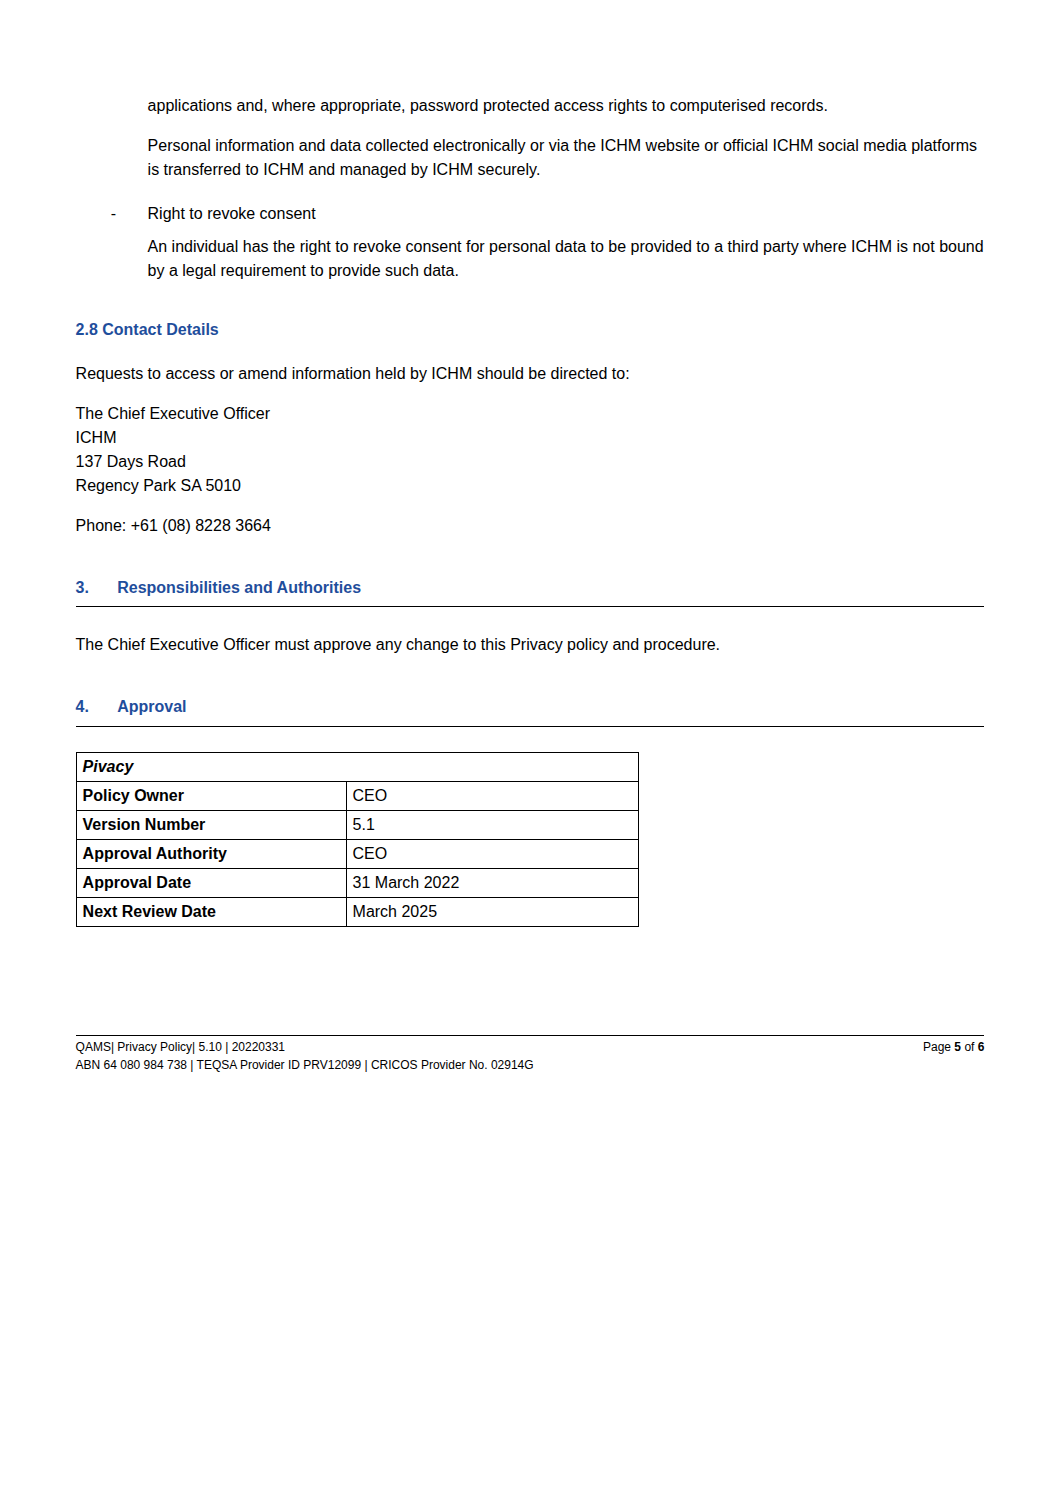applications and, where appropriate, password protected access rights to computerised records.
Personal information and data collected electronically or via the ICHM website or official ICHM social media platforms is transferred to ICHM and managed by ICHM securely.
- Right to revoke consent
An individual has the right to revoke consent for personal data to be provided to a third party where ICHM is not bound by a legal requirement to provide such data.
2.8 Contact Details
Requests to access or amend information held by ICHM should be directed to:
The Chief Executive Officer
ICHM
137 Days Road
Regency Park SA 5010
Phone: +61 (08) 8228 3664
3. Responsibilities and Authorities
The Chief Executive Officer must approve any change to this Privacy policy and procedure.
4. Approval
| Pivacy |
| Policy Owner | CEO |
| Version Number | 5.1 |
| Approval Authority | CEO |
| Approval Date | 31 March 2022 |
| Next Review Date | March 2025 |
QAMS| Privacy Policy| 5.10 | 20220331
ABN 64 080 984 738 | TEQSA Provider ID PRV12099 | CRICOS Provider No. 02914G
Page 5 of 6